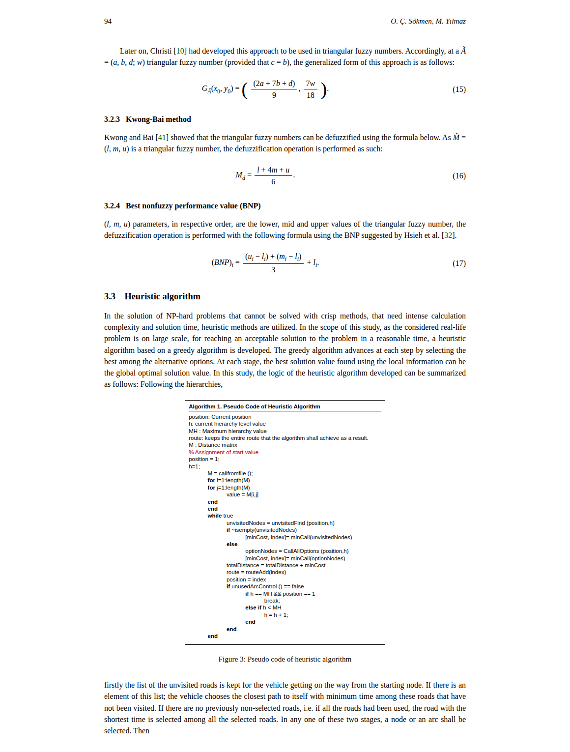94 Ö. Ç. Sökmen, M. Yılmaz
Later on, Christi [10] had developed this approach to be used in triangular fuzzy numbers. Accordingly, at a Ã = (a, b, d; w) triangular fuzzy number (provided that c = b), the generalized form of this approach is as follows:
GÃ(x0, y0) = ( (2a + 7b + d) 9, 7w 18 ).
(15)
3.2.3 Kwong-Bai method
Kwong and Bai [41] showed that the triangular fuzzy numbers can be defuzzified using the formula below. As M̃ = (l, m, u) is a triangular fuzzy number, the defuzzification operation is performed as such:
Md = l + 4m + u 6.
(16)
3.2.4 Best nonfuzzy performance value (BNP)
(l, m, u) parameters, in respective order, are the lower, mid and upper values of the triangular fuzzy number, the defuzzification operation is performed with the following formula using the BNP suggested by Hsieh et al. [32].
(BNP)i = (ui − li) + (mi − li) 3 + li.
(17)
3.3 Heuristic algorithm
In the solution of NP-hard problems that cannot be solved with crisp methods, that need intense calculation complexity and solution time, heuristic methods are utilized. In the scope of this study, as the considered real-life problem is on large scale, for reaching an acceptable solution to the problem in a reasonable time, a heuristic algorithm based on a greedy algorithm is developed. The greedy algorithm advances at each step by selecting the best among the alternative options. At each stage, the best solution value found using the local information can be the global optimal solution value. In this study, the logic of the heuristic algorithm developed can be summarized as follows: Following the hierarchies,
Algorithm 1. Pseudo Code of Heuristic Algorithm
position: Current position
h: current hierarchy level value
MH : Maximum hierarchy value
route: keeps the entire route that the algorithm shall achieve as a result.
M : Distance matrix
% Assignment of start value
position = 1;
h=1;
            M = callfromfile ();
            for i=1:length(M)
            for j=1:length(M)
                        value = M[i,j]
            end
            end
            while true
                        unvisitedNodes = unvisitedFind (position,h)
                        if ~isempty(unvisitedNodes)
                                    [minCost, index]= minCall(unvisitedNodes)
                        else
                                    optionNodes = CallAllOptions (position,h)
                                    [minCost, index]= minCall(optionNodes)
                        totalDistance = totalDistance + minCost
                        route = routeAdd(index)
                        position = index
                        if unusedArcControl () == false
                                    if h == MH && position == 1
                                                break;
                                    else if h < MH
                                                h = h + 1;
                                    end
                        end
            end
Figure 3: Pseudo code of heuristic algorithm
firstly the list of the unvisited roads is kept for the vehicle getting on the way from the starting node. If there is an element of this list; the vehicle chooses the closest path to itself with minimum time among these roads that have not been visited. If there are no previously non-selected roads, i.e. if all the roads had been used, the road with the shortest time is selected among all the selected roads. In any one of these two stages, a node or an arc shall be selected. Then